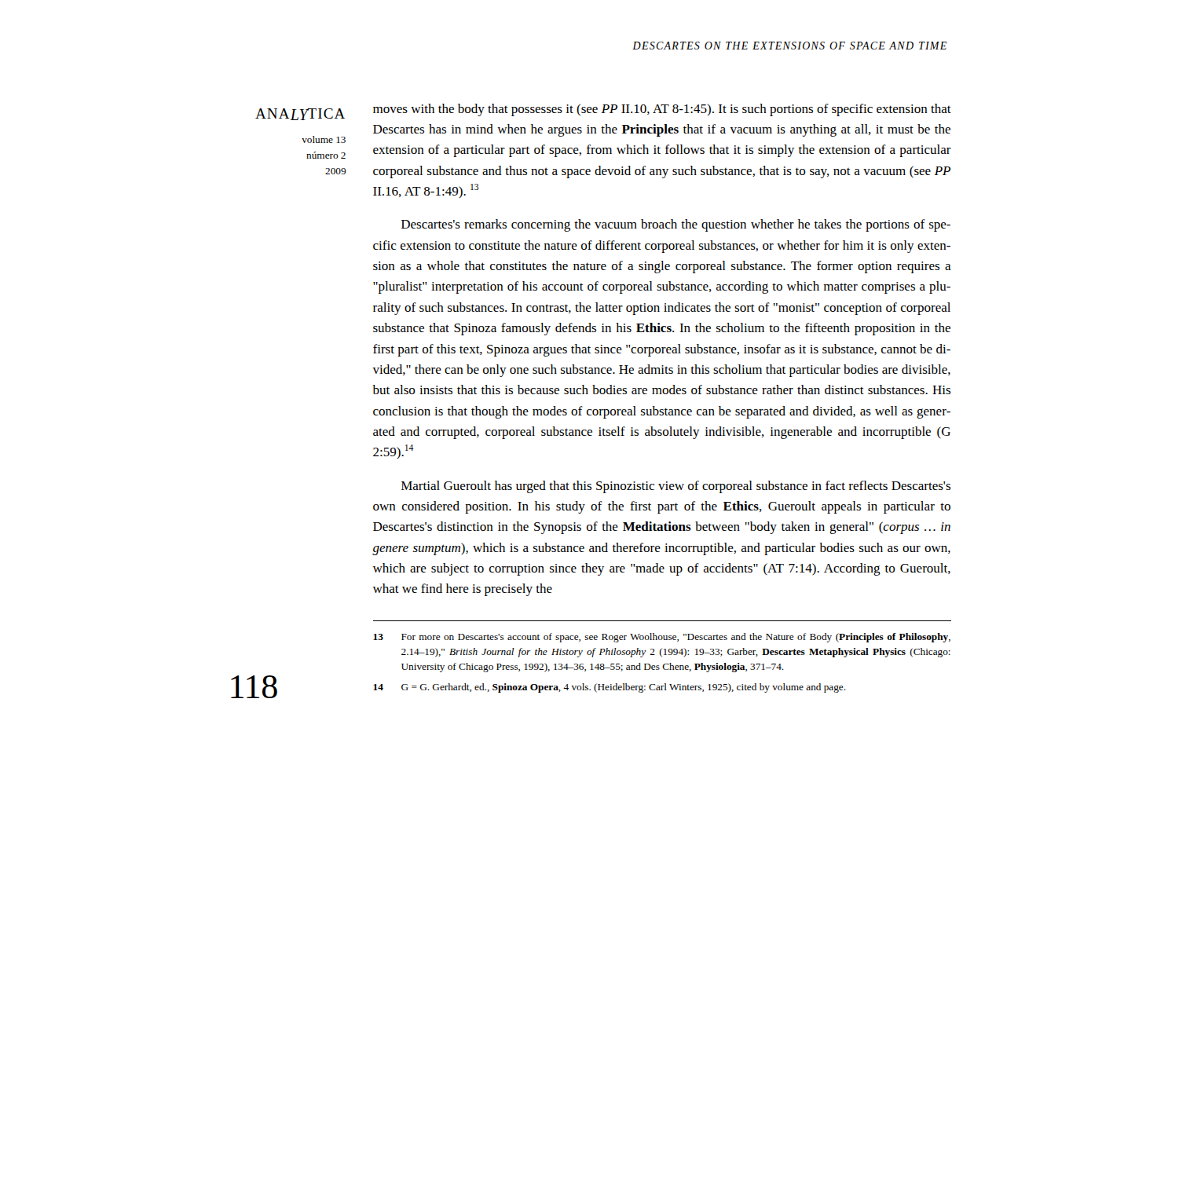DESCARTES ON THE EXTENSIONS OF SPACE AND TIME
ANA ly TICA
volume 13
número 2
2009
moves with the body that possesses it (see PP II.10, AT 8-1:45). It is such portions of specific extension that Descartes has in mind when he argues in the Principles that if a vacuum is anything at all, it must be the extension of a particular part of space, from which it follows that it is simply the extension of a particular corporeal substance and thus not a space devoid of any such substance, that is to say, not a vacuum (see PP II.16, AT 8-1:49). 13
Descartes's remarks concerning the vacuum broach the question whether he takes the portions of specific extension to constitute the nature of different corporeal substances, or whether for him it is only extension as a whole that constitutes the nature of a single corporeal substance. The former option requires a "pluralist" interpretation of his account of corporeal substance, according to which matter comprises a plurality of such substances. In contrast, the latter option indicates the sort of "monist" conception of corporeal substance that Spinoza famously defends in his Ethics. In the scholium to the fifteenth proposition in the first part of this text, Spinoza argues that since "corporeal substance, insofar as it is substance, cannot be divided," there can be only one such substance. He admits in this scholium that particular bodies are divisible, but also insists that this is because such bodies are modes of substance rather than distinct substances. His conclusion is that though the modes of corporeal substance can be separated and divided, as well as generated and corrupted, corporeal substance itself is absolutely indivisible, ingenerable and incorruptible (G 2:59).14
Martial Gueroult has urged that this Spinozistic view of corporeal substance in fact reflects Descartes's own considered position. In his study of the first part of the Ethics, Gueroult appeals in particular to Descartes's distinction in the Synopsis of the Meditations between "body taken in general" (corpus … in genere sumptum), which is a substance and therefore incorruptible, and particular bodies such as our own, which are subject to corruption since they are "made up of accidents" (AT 7:14). According to Gueroult, what we find here is precisely the
13
For more on Descartes's account of space, see Roger Woolhouse, "Descartes and the Nature of Body (Principles of Philosophy, 2.14–19)," British Journal for the History of Philosophy 2 (1994): 19–33; Garber, Descartes Metaphysical Physics (Chicago: University of Chicago Press, 1992), 134–36, 148–55; and Des Chene, Physiologia, 371–74.
14
G = G. Gerhardt, ed., Spinoza Opera, 4 vols. (Heidelberg: Carl Winters, 1925), cited by volume and page.
118